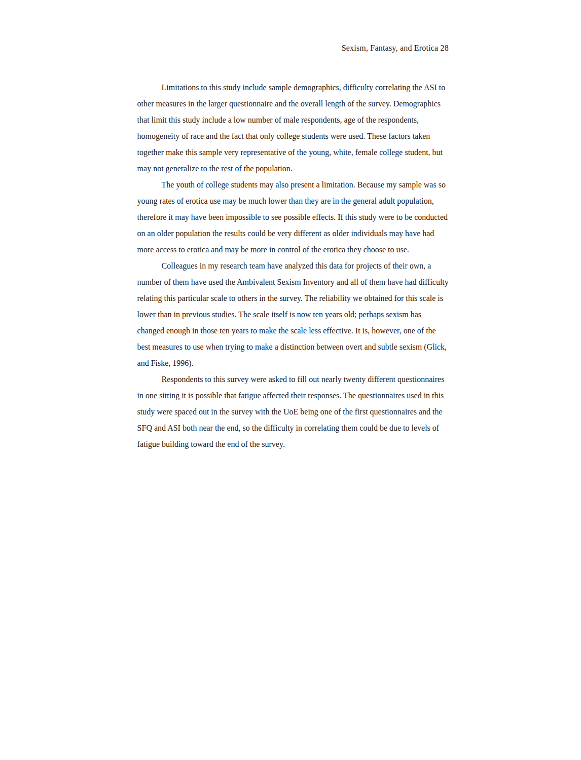Sexism, Fantasy, and Erotica 28
Limitations to this study include sample demographics, difficulty correlating the ASI to other measures in the larger questionnaire and the overall length of the survey. Demographics that limit this study include a low number of male respondents, age of the respondents, homogeneity of race and the fact that only college students were used. These factors taken together make this sample very representative of the young, white, female college student, but may not generalize to the rest of the population.
The youth of college students may also present a limitation. Because my sample was so young rates of erotica use may be much lower than they are in the general adult population, therefore it may have been impossible to see possible effects. If this study were to be conducted on an older population the results could be very different as older individuals may have had more access to erotica and may be more in control of the erotica they choose to use.
Colleagues in my research team have analyzed this data for projects of their own, a number of them have used the Ambivalent Sexism Inventory and all of them have had difficulty relating this particular scale to others in the survey. The reliability we obtained for this scale is lower than in previous studies. The scale itself is now ten years old; perhaps sexism has changed enough in those ten years to make the scale less effective. It is, however, one of the best measures to use when trying to make a distinction between overt and subtle sexism (Glick, and Fiske, 1996).
Respondents to this survey were asked to fill out nearly twenty different questionnaires in one sitting it is possible that fatigue affected their responses. The questionnaires used in this study were spaced out in the survey with the UoE being one of the first questionnaires and the SFQ and ASI both near the end, so the difficulty in correlating them could be due to levels of fatigue building toward the end of the survey.